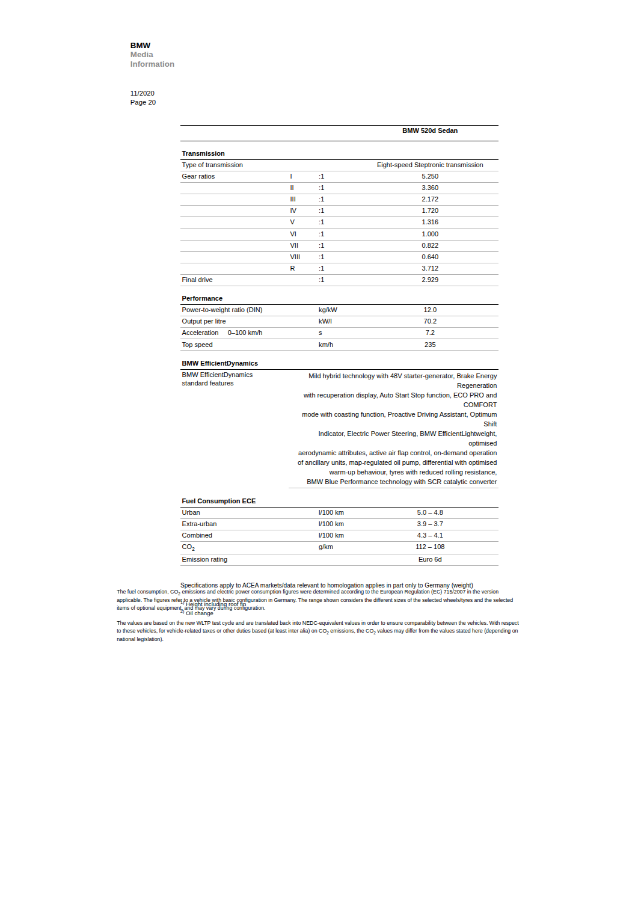BMW
Media
Information
11/2020
Page 20
| | | | BMW 520d Sedan |
| Transmission |
| Type of transmission | | | Eight-speed Steptronic transmission |
| Gear ratios | I | :1 | 5.250 |
| | II | :1 | 3.360 |
| | III | :1 | 2.172 |
| | IV | :1 | 1.720 |
| | V | :1 | 1.316 |
| | VI | :1 | 1.000 |
| | VII | :1 | 0.822 |
| | VIII | :1 | 0.640 |
| | R | :1 | 3.712 |
| Final drive | | :1 | 2.929 |
| Performance |
| Power-to-weight ratio (DIN) | | kg/kW | 12.0 |
| Output per litre | | kW/l | 70.2 |
| Acceleration 0–100 km/h | | s | 7.2 |
| Top speed | | km/h | 235 |
| BMW EfficientDynamics |
| BMW EfficientDynamics standard features | Mild hybrid technology with 48V starter-generator, Brake Energy Regeneration with recuperation display, Auto Start Stop function, ECO PRO and COMFORT mode with coasting function, Proactive Driving Assistant, Optimum Shift Indicator, Electric Power Steering, BMW EfficientLightweight, optimised aerodynamic attributes, active air flap control, on-demand operation of ancillary units, map-regulated oil pump, differential with optimised warm-up behaviour, tyres with reduced rolling resistance, BMW Blue Performance technology with SCR catalytic converter |
| Fuel Consumption ECE |
| Urban | | l/100 km | 5.0 – 4.8 |
| Extra-urban | | l/100 km | 3.9 – 3.7 |
| Combined | | l/100 km | 4.3 – 4.1 |
| CO 2 | | g/km | 112 – 108 |
| Emission rating | | | Euro 6d |
Specifications apply to ACEA markets/data relevant to homologation applies in part only to Germany (weight)
1) Height including roof fin
2) Oil change
The fuel consumption, CO2 emissions and electric power consumption figures were determined according to the European Regulation (EC) 715/2007 in the version applicable. The figures refer to a vehicle with basic configuration in Germany. The range shown considers the different sizes of the selected wheels/tyres and the selected items of optional equipment, and may vary during configuration.
The values are based on the new WLTP test cycle and are translated back into NEDC-equivalent values in order to ensure comparability between the vehicles. With respect to these vehicles, for vehicle-related taxes or other duties based (at least inter alia) on CO2 emissions, the CO2 values may differ from the values stated here (depending on national legislation).